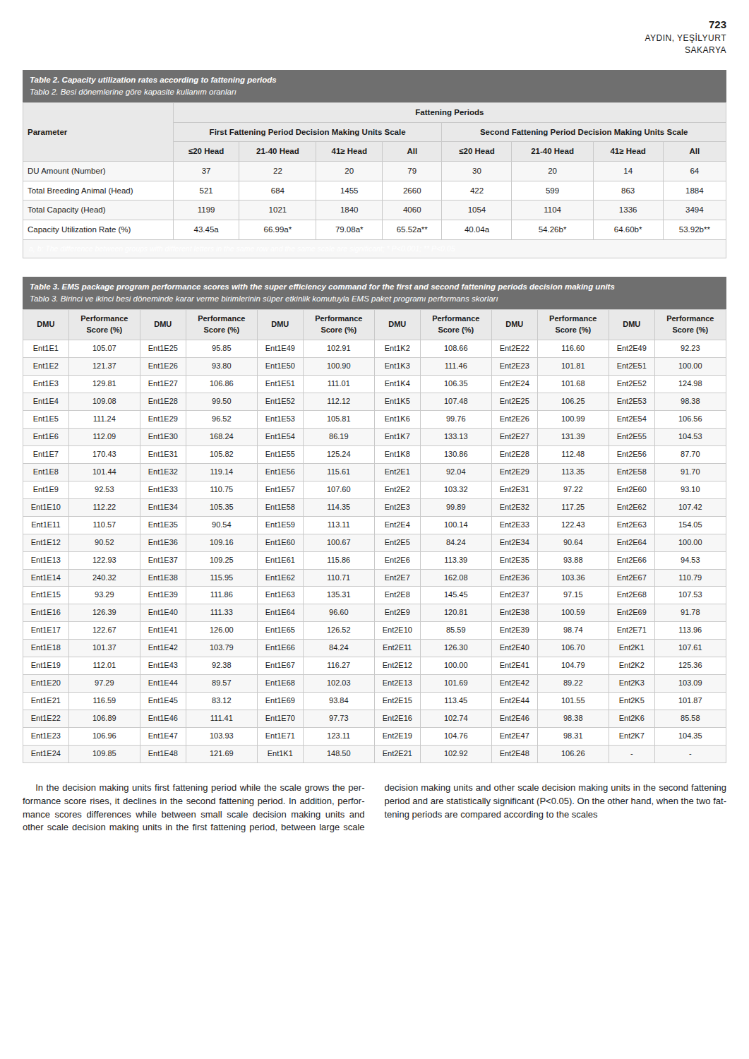723
AYDIN, YEŞİLYURT
SAKARYA
Table 2. Capacity utilization rates according to fattening periods
Tablo 2. Besi dönemlerine göre kapasite kullanım oranları
| Parameter | Fattening Periods |
| --- | --- |
| First Fattening Period Decision Making Units Scale | Second Fattening Period Decision Making Units Scale |
| ≤20 Head | 21-40 Head | 41≥ Head | All | ≤20 Head | 21-40 Head | 41≥ Head | All |
| DU Amount (Number) | 37 | 22 | 20 | 79 | 30 | 20 | 14 | 64 |
| Total Breeding Animal (Head) | 521 | 684 | 1455 | 2660 | 422 | 599 | 863 | 1884 |
| Total Capacity (Head) | 1199 | 1021 | 1840 | 4060 | 1054 | 1104 | 1336 | 3494 |
| Capacity Utilization Rate (%) | 43.45a | 66.99a* | 79.08a* | 65.52a** | 40.04a | 54.26b* | 64.60b* | 53.92b** |
| a, b: The difference between groups with different letters in the same row and the same scale are significant; * P<0.001; ** P<0.05 |
Table 3. EMS package program performance scores with the super efficiency command for the first and second fattening periods decision making units
Tablo 3. Birinci ve ikinci besi döneminde karar verme birimlerinin süper etkinlik komutuyla EMS paket programı performans skorları
| DMU | Performance Score (%) | DMU | Performance Score (%) | DMU | Performance Score (%) | DMU | Performance Score (%) | DMU | Performance Score (%) | DMU | Performance Score (%) |
| --- | --- | --- | --- | --- | --- | --- | --- | --- | --- | --- | --- |
| Ent1E1 | 105.07 | Ent1E25 | 95.85 | Ent1E49 | 102.91 | Ent1K2 | 108.66 | Ent2E22 | 116.60 | Ent2E49 | 92.23 |
| Ent1E2 | 121.37 | Ent1E26 | 93.80 | Ent1E50 | 100.90 | Ent1K3 | 111.46 | Ent2E23 | 101.81 | Ent2E51 | 100.00 |
| Ent1E3 | 129.81 | Ent1E27 | 106.86 | Ent1E51 | 111.01 | Ent1K4 | 106.35 | Ent2E24 | 101.68 | Ent2E52 | 124.98 |
| Ent1E4 | 109.08 | Ent1E28 | 99.50 | Ent1E52 | 112.12 | Ent1K5 | 107.48 | Ent2E25 | 106.25 | Ent2E53 | 98.38 |
| Ent1E5 | 111.24 | Ent1E29 | 96.52 | Ent1E53 | 105.81 | Ent1K6 | 99.76 | Ent2E26 | 100.99 | Ent2E54 | 106.56 |
| Ent1E6 | 112.09 | Ent1E30 | 168.24 | Ent1E54 | 86.19 | Ent1K7 | 133.13 | Ent2E27 | 131.39 | Ent2E55 | 104.53 |
| Ent1E7 | 170.43 | Ent1E31 | 105.82 | Ent1E55 | 125.24 | Ent1K8 | 130.86 | Ent2E28 | 112.48 | Ent2E56 | 87.70 |
| Ent1E8 | 101.44 | Ent1E32 | 119.14 | Ent1E56 | 115.61 | Ent2E1 | 92.04 | Ent2E29 | 113.35 | Ent2E58 | 91.70 |
| Ent1E9 | 92.53 | Ent1E33 | 110.75 | Ent1E57 | 107.60 | Ent2E2 | 103.32 | Ent2E31 | 97.22 | Ent2E60 | 93.10 |
| Ent1E10 | 112.22 | Ent1E34 | 105.35 | Ent1E58 | 114.35 | Ent2E3 | 99.89 | Ent2E32 | 117.25 | Ent2E62 | 107.42 |
| Ent1E11 | 110.57 | Ent1E35 | 90.54 | Ent1E59 | 113.11 | Ent2E4 | 100.14 | Ent2E33 | 122.43 | Ent2E63 | 154.05 |
| Ent1E12 | 90.52 | Ent1E36 | 109.16 | Ent1E60 | 100.67 | Ent2E5 | 84.24 | Ent2E34 | 90.64 | Ent2E64 | 100.00 |
| Ent1E13 | 122.93 | Ent1E37 | 109.25 | Ent1E61 | 115.86 | Ent2E6 | 113.39 | Ent2E35 | 93.88 | Ent2E66 | 94.53 |
| Ent1E14 | 240.32 | Ent1E38 | 115.95 | Ent1E62 | 110.71 | Ent2E7 | 162.08 | Ent2E36 | 103.36 | Ent2E67 | 110.79 |
| Ent1E15 | 93.29 | Ent1E39 | 111.86 | Ent1E63 | 135.31 | Ent2E8 | 145.45 | Ent2E37 | 97.15 | Ent2E68 | 107.53 |
| Ent1E16 | 126.39 | Ent1E40 | 111.33 | Ent1E64 | 96.60 | Ent2E9 | 120.81 | Ent2E38 | 100.59 | Ent2E69 | 91.78 |
| Ent1E17 | 122.67 | Ent1E41 | 126.00 | Ent1E65 | 126.52 | Ent2E10 | 85.59 | Ent2E39 | 98.74 | Ent2E71 | 113.96 |
| Ent1E18 | 101.37 | Ent1E42 | 103.79 | Ent1E66 | 84.24 | Ent2E11 | 126.30 | Ent2E40 | 106.70 | Ent2K1 | 107.61 |
| Ent1E19 | 112.01 | Ent1E43 | 92.38 | Ent1E67 | 116.27 | Ent2E12 | 100.00 | Ent2E41 | 104.79 | Ent2K2 | 125.36 |
| Ent1E20 | 97.29 | Ent1E44 | 89.57 | Ent1E68 | 102.03 | Ent2E13 | 101.69 | Ent2E42 | 89.22 | Ent2K3 | 103.09 |
| Ent1E21 | 116.59 | Ent1E45 | 83.12 | Ent1E69 | 93.84 | Ent2E15 | 113.45 | Ent2E44 | 101.55 | Ent2K5 | 101.87 |
| Ent1E22 | 106.89 | Ent1E46 | 111.41 | Ent1E70 | 97.73 | Ent2E16 | 102.74 | Ent2E46 | 98.38 | Ent2K6 | 85.58 |
| Ent1E23 | 106.96 | Ent1E47 | 103.93 | Ent1E71 | 123.11 | Ent2E19 | 104.76 | Ent2E47 | 98.31 | Ent2K7 | 104.35 |
| Ent1E24 | 109.85 | Ent1E48 | 121.69 | Ent1K1 | 148.50 | Ent2E21 | 102.92 | Ent2E48 | 106.26 | - | - |
In the decision making units first fattening period while the scale grows the performance score rises, it declines in the second fattening period. In addition, performance scores differences while between small scale decision making units and other scale decision making units in the first fattening period, between large scale decision making units and other scale decision making units in the second fattening period and are statistically significant (P<0.05). On the other hand, when the two fattening periods are compared according to the scales